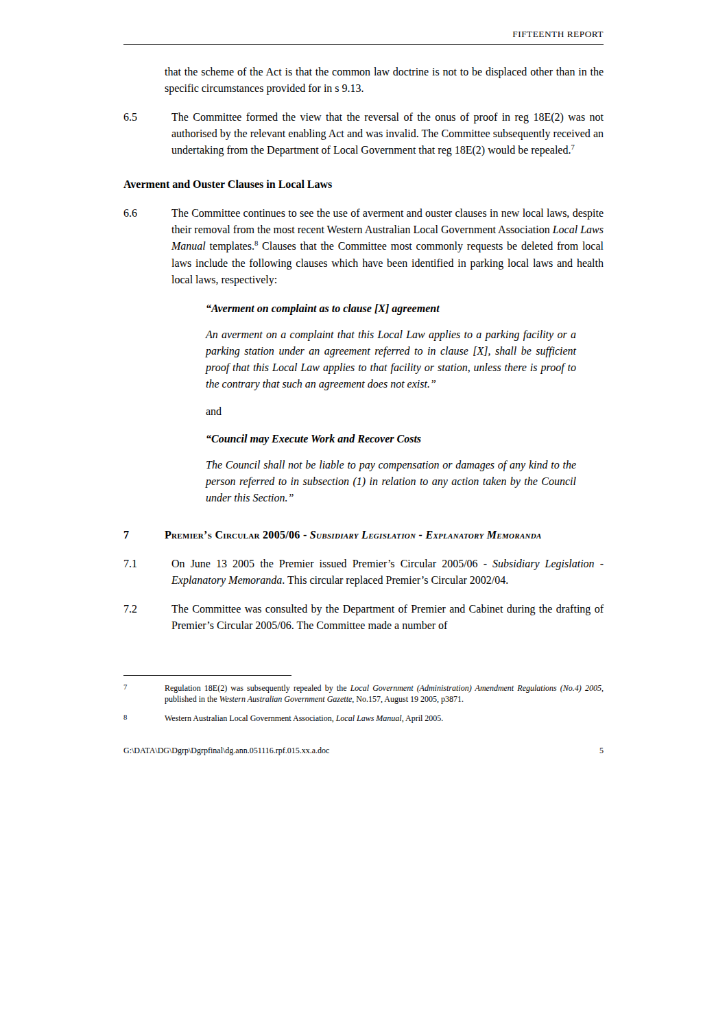FIFTEENTH REPORT
that the scheme of the Act is that the common law doctrine is not to be displaced other than in the specific circumstances provided for in s 9.13.
6.5
The Committee formed the view that the reversal of the onus of proof in reg 18E(2) was not authorised by the relevant enabling Act and was invalid. The Committee subsequently received an undertaking from the Department of Local Government that reg 18E(2) would be repealed.7
Averment and Ouster Clauses in Local Laws
6.6
The Committee continues to see the use of averment and ouster clauses in new local laws, despite their removal from the most recent Western Australian Local Government Association Local Laws Manual templates.8 Clauses that the Committee most commonly requests be deleted from local laws include the following clauses which have been identified in parking local laws and health local laws, respectively:
“Averment on complaint as to clause [X] agreement
An averment on a complaint that this Local Law applies to a parking facility or a parking station under an agreement referred to in clause [X], shall be sufficient proof that this Local Law applies to that facility or station, unless there is proof to the contrary that such an agreement does not exist.”
and
“Council may Execute Work and Recover Costs
The Council shall not be liable to pay compensation or damages of any kind to the person referred to in subsection (1) in relation to any action taken by the Council under this Section.”
7
Premier’s Circular 2005/06 - Subsidiary Legislation - Explanatory Memoranda
7.1
On June 13 2005 the Premier issued Premier’s Circular 2005/06 - Subsidiary Legislation - Explanatory Memoranda. This circular replaced Premier’s Circular 2002/04.
7.2
The Committee was consulted by the Department of Premier and Cabinet during the drafting of Premier’s Circular 2005/06. The Committee made a number of
7
Regulation 18E(2) was subsequently repealed by the Local Government (Administration) Amendment Regulations (No.4) 2005, published in the Western Australian Government Gazette, No.157, August 19 2005, p3871.
8
Western Australian Local Government Association, Local Laws Manual, April 2005.
G:\DATA\DG\Dgrp\Dgrpfinal\dg.ann.051116.rpf.015.xx.a.doc
5